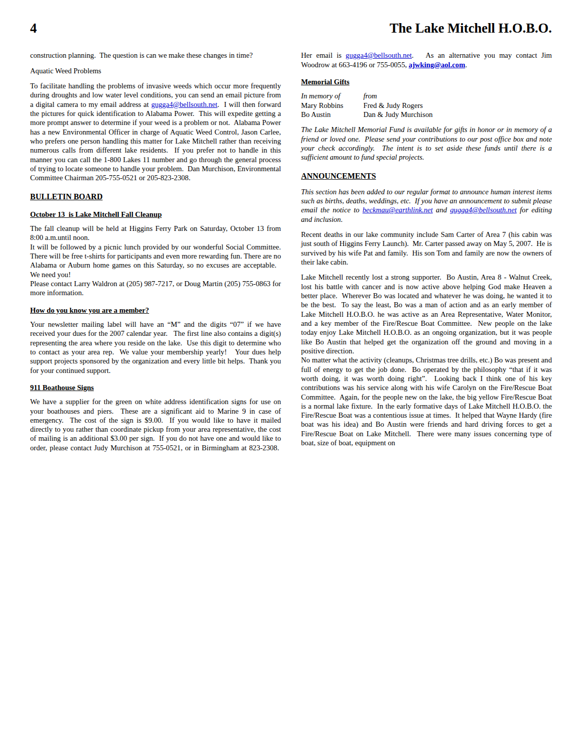4 The Lake Mitchell H.O.B.O.
construction planning. The question is can we make these changes in time?
Aquatic Weed Problems
To facilitate handling the problems of invasive weeds which occur more frequently during droughts and low water level conditions, you can send an email picture from a digital camera to my email address at gugga4@bellsouth.net. I will then forward the pictures for quick identification to Alabama Power. This will expedite getting a more prompt answer to determine if your weed is a problem or not. Alabama Power has a new Environmental Officer in charge of Aquatic Weed Control, Jason Carlee, who prefers one person handling this matter for Lake Mitchell rather than receiving numerous calls from different lake residents. If you prefer not to handle in this manner you can call the 1-800 Lakes 11 number and go through the general process of trying to locate someone to handle your problem. Dan Murchison, Environmental Committee Chairman 205-755-0521 or 205-823-2308.
BULLETIN BOARD
October 13 is Lake Mitchell Fall Cleanup
The fall cleanup will be held at Higgins Ferry Park on Saturday, October 13 from 8:00 a.m.until noon.
It will be followed by a picnic lunch provided by our wonderful Social Committee. There will be free t-shirts for participants and even more rewarding fun. There are no Alabama or Auburn home games on this Saturday, so no excuses are acceptable. We need you!
Please contact Larry Waldron at (205) 987-7217, or Doug Martin (205) 755-0863 for more information.
How do you know you are a member?
Your newsletter mailing label will have an “M” and the digits “07” if we have received your dues for the 2007 calendar year. The first line also contains a digit(s) representing the area where you reside on the lake. Use this digit to determine who to contact as your area rep. We value your membership yearly! Your dues help support projects sponsored by the organization and every little bit helps. Thank you for your continued support.
911 Boathouse Signs
We have a supplier for the green on white address identification signs for use on your boathouses and piers. These are a significant aid to Marine 9 in case of emergency. The cost of the sign is $9.00. If you would like to have it mailed directly to you rather than coordinate pickup from your area representative, the cost of mailing is an additional $3.00 per sign. If you do not have one and would like to order, please contact Judy Murchison at 755-0521, or in Birmingham at 823-2308. Her email is gugga4@bellsouth.net. As an alternative you may contact Jim Woodrow at 663-4196 or 755-0055, ajwking@aol.com.
Memorial Gifts
| In memory of | from |
| Mary Robbins | Fred & Judy Rogers |
| Bo Austin | Dan & Judy Murchison |
The Lake Mitchell Memorial Fund is available for gifts in honor or in memory of a friend or loved one. Please send your contributions to our post office box and note your check accordingly. The intent is to set aside these funds until there is a sufficient amount to fund special projects.
ANNOUNCEMENTS
This section has been added to our regular format to announce human interest items such as births, deaths, weddings, etc. If you have an announcement to submit please email the notice to beckmau@earthlink.net and gugga4@bellsouth.net for editing and inclusion.
Recent deaths in our lake community include Sam Carter of Area 7 (his cabin was just south of Higgins Ferry Launch). Mr. Carter passed away on May 5, 2007. He is survived by his wife Pat and family. His son Tom and family are now the owners of their lake cabin.
Lake Mitchell recently lost a strong supporter. Bo Austin, Area 8 - Walnut Creek, lost his battle with cancer and is now active above helping God make Heaven a better place. Wherever Bo was located and whatever he was doing, he wanted it to be the best. To say the least, Bo was a man of action and as an early member of Lake Mitchell H.O.B.O. he was active as an Area Representative, Water Monitor, and a key member of the Fire/Rescue Boat Committee. New people on the lake today enjoy Lake Mitchell H.O.B.O. as an ongoing organization, but it was people like Bo Austin that helped get the organization off the ground and moving in a positive direction.
No matter what the activity (cleanups, Christmas tree drills, etc.) Bo was present and full of energy to get the job done. Bo operated by the philosophy “that if it was worth doing, it was worth doing right”. Looking back I think one of his key contributions was his service along with his wife Carolyn on the Fire/Rescue Boat Committee. Again, for the people new on the lake, the big yellow Fire/Rescue Boat is a normal lake fixture. In the early formative days of Lake Mitchell H.O.B.O. the Fire/Rescue Boat was a contentious issue at times. It helped that Wayne Hardy (fire boat was his idea) and Bo Austin were friends and hard driving forces to get a Fire/Rescue Boat on Lake Mitchell. There were many issues concerning type of boat, size of boat, equipment on